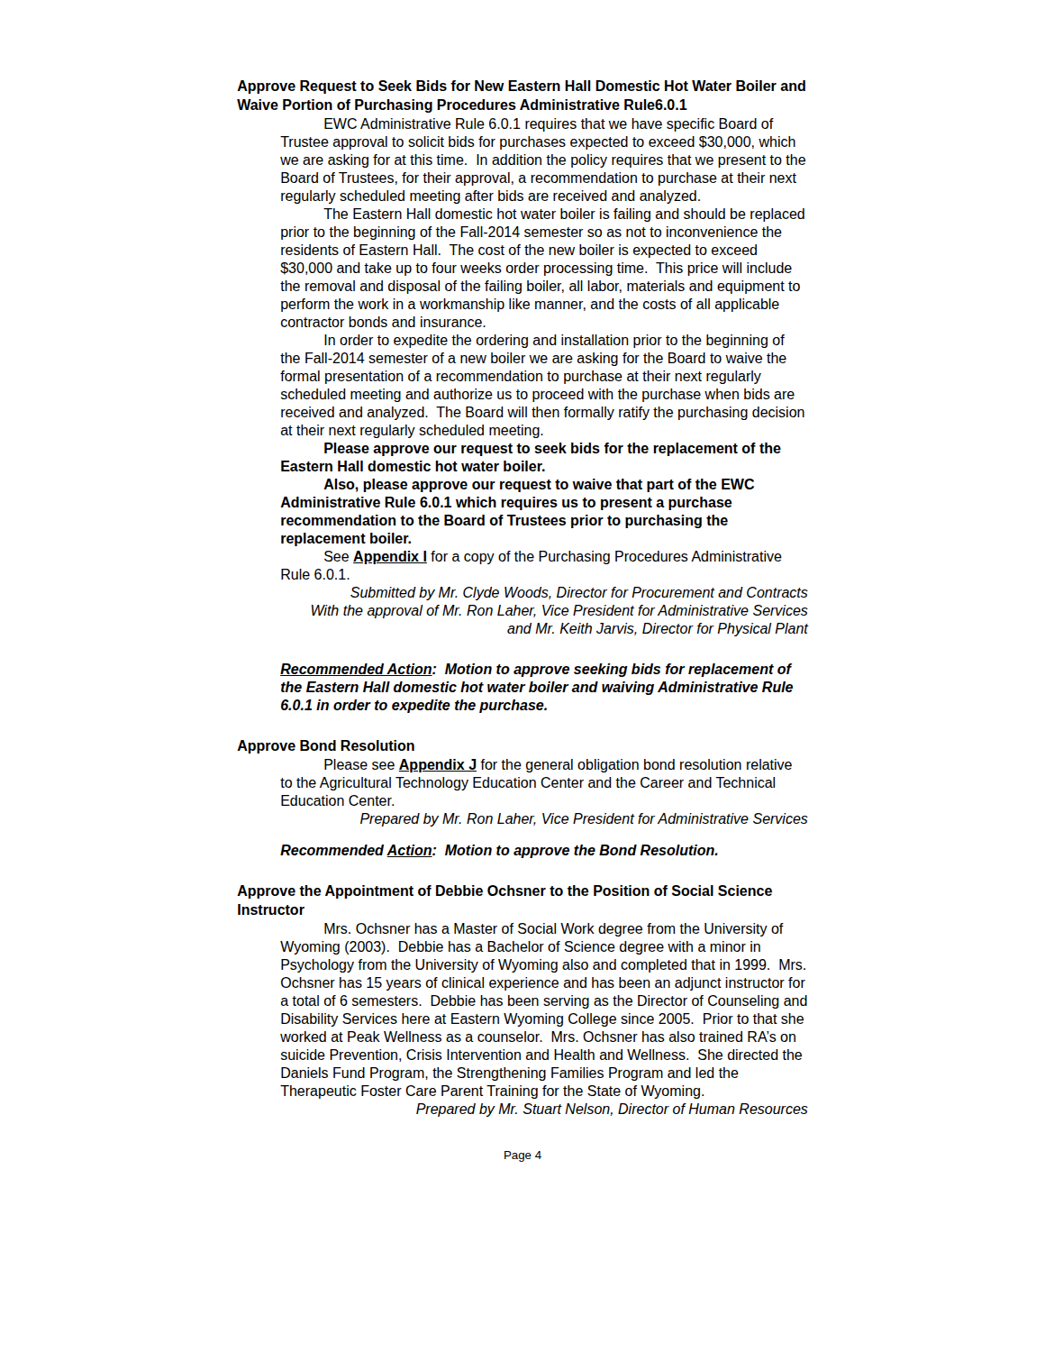Approve Request to Seek Bids for New Eastern Hall Domestic Hot Water Boiler and Waive Portion of Purchasing Procedures Administrative Rule6.0.1
EWC Administrative Rule 6.0.1 requires that we have specific Board of Trustee approval to solicit bids for purchases expected to exceed $30,000, which we are asking for at this time. In addition the policy requires that we present to the Board of Trustees, for their approval, a recommendation to purchase at their next regularly scheduled meeting after bids are received and analyzed.
The Eastern Hall domestic hot water boiler is failing and should be replaced prior to the beginning of the Fall-2014 semester so as not to inconvenience the residents of Eastern Hall. The cost of the new boiler is expected to exceed $30,000 and take up to four weeks order processing time. This price will include the removal and disposal of the failing boiler, all labor, materials and equipment to perform the work in a workmanship like manner, and the costs of all applicable contractor bonds and insurance.
In order to expedite the ordering and installation prior to the beginning of the Fall-2014 semester of a new boiler we are asking for the Board to waive the formal presentation of a recommendation to purchase at their next regularly scheduled meeting and authorize us to proceed with the purchase when bids are received and analyzed. The Board will then formally ratify the purchasing decision at their next regularly scheduled meeting.
Please approve our request to seek bids for the replacement of the Eastern Hall domestic hot water boiler.
Also, please approve our request to waive that part of the EWC Administrative Rule 6.0.1 which requires us to present a purchase recommendation to the Board of Trustees prior to purchasing the replacement boiler.
See Appendix I for a copy of the Purchasing Procedures Administrative Rule 6.0.1.
Submitted by Mr. Clyde Woods, Director for Procurement and Contracts
With the approval of Mr. Ron Laher, Vice President for Administrative Services
and Mr. Keith Jarvis, Director for Physical Plant
Recommended Action: Motion to approve seeking bids for replacement of the Eastern Hall domestic hot water boiler and waiving Administrative Rule 6.0.1 in order to expedite the purchase.
Approve Bond Resolution
Please see Appendix J for the general obligation bond resolution relative to the Agricultural Technology Education Center and the Career and Technical Education Center.
Prepared by Mr. Ron Laher, Vice President for Administrative Services
Recommended Action: Motion to approve the Bond Resolution.
Approve the Appointment of Debbie Ochsner to the Position of Social Science Instructor
Mrs. Ochsner has a Master of Social Work degree from the University of Wyoming (2003). Debbie has a Bachelor of Science degree with a minor in Psychology from the University of Wyoming also and completed that in 1999. Mrs. Ochsner has 15 years of clinical experience and has been an adjunct instructor for a total of 6 semesters. Debbie has been serving as the Director of Counseling and Disability Services here at Eastern Wyoming College since 2005. Prior to that she worked at Peak Wellness as a counselor. Mrs. Ochsner has also trained RA’s on suicide Prevention, Crisis Intervention and Health and Wellness. She directed the Daniels Fund Program, the Strengthening Families Program and led the Therapeutic Foster Care Parent Training for the State of Wyoming.
Prepared by Mr. Stuart Nelson, Director of Human Resources
Page 4